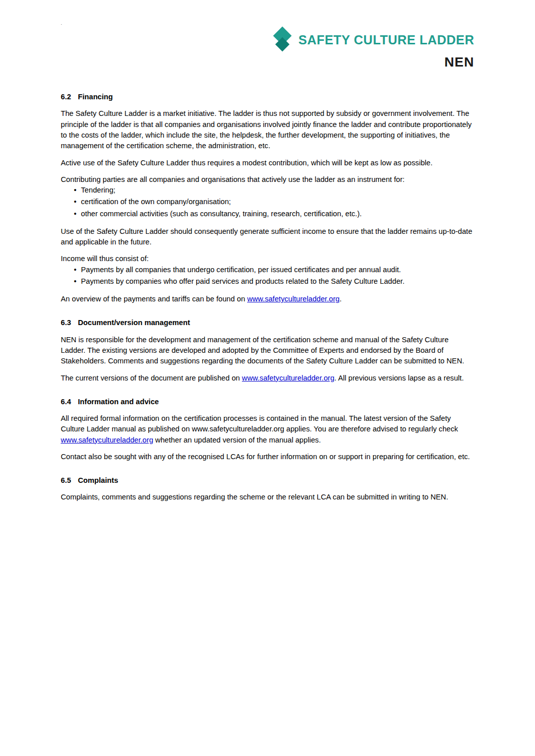.
SAFETY CULTURE LADDER
NEN
6.2 Financing
The Safety Culture Ladder is a market initiative. The ladder is thus not supported by subsidy or government involvement. The principle of the ladder is that all companies and organisations involved jointly finance the ladder and contribute proportionately to the costs of the ladder, which include the site, the helpdesk, the further development, the supporting of initiatives, the management of the certification scheme, the administration, etc.
Active use of the Safety Culture Ladder thus requires a modest contribution, which will be kept as low as possible.
Contributing parties are all companies and organisations that actively use the ladder as an instrument for:
Tendering;
certification of the own company/organisation;
other commercial activities (such as consultancy, training, research, certification, etc.).
Use of the Safety Culture Ladder should consequently generate sufficient income to ensure that the ladder remains up-to-date and applicable in the future.
Income will thus consist of:
Payments by all companies that undergo certification, per issued certificates and per annual audit.
Payments by companies who offer paid services and products related to the Safety Culture Ladder.
An overview of the payments and tariffs can be found on www.safetycultureladder.org.
6.3 Document/version management
NEN is responsible for the development and management of the certification scheme and manual of the Safety Culture Ladder. The existing versions are developed and adopted by the Committee of Experts and endorsed by the Board of Stakeholders. Comments and suggestions regarding the documents of the Safety Culture Ladder can be submitted to NEN.
The current versions of the document are published on www.safetycultureladder.org. All previous versions lapse as a result.
6.4 Information and advice
All required formal information on the certification processes is contained in the manual. The latest version of the Safety Culture Ladder manual as published on www.safetycultureladder.org applies. You are therefore advised to regularly check www.safetycultureladder.org whether an updated version of the manual applies.
Contact also be sought with any of the recognised LCAs for further information on or support in preparing for certification, etc.
6.5 Complaints
Complaints, comments and suggestions regarding the scheme or the relevant LCA can be submitted in writing to NEN.